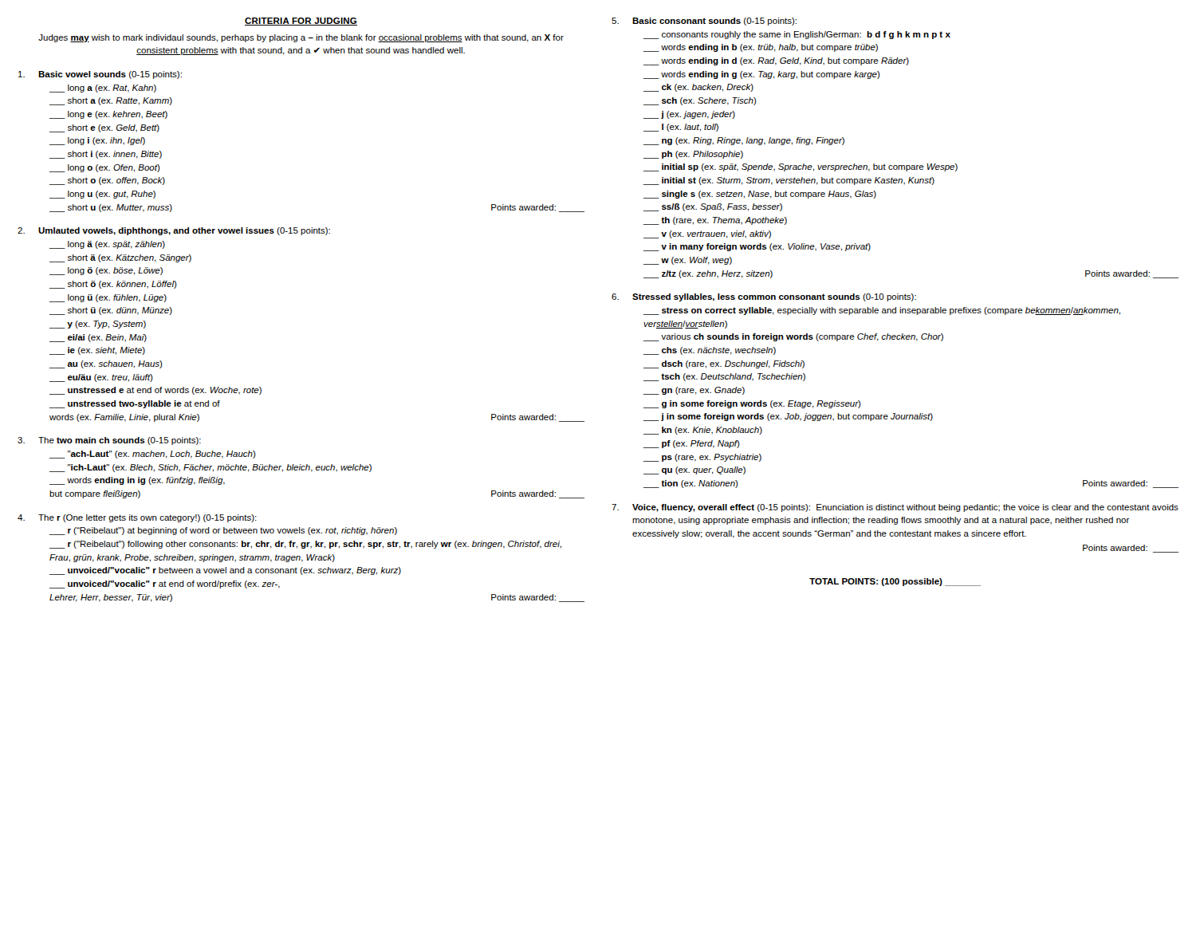CRITERIA FOR JUDGING
Judges may wish to mark individaul sounds, perhaps by placing a – in the blank for occasional problems with that sound, an X for consistent problems with that sound, and a ✔ when that sound was handled well.
1.
Basic vowel sounds (0-15 points):
___ long a (ex. Rat, Kahn)
___ short a (ex. Ratte, Kamm)
___ long e (ex. kehren, Beet)
___ short e (ex. Geld, Bett)
___ long i (ex. ihn, Igel)
___ short i (ex. innen, Bitte)
___ long o (ex. Ofen, Boot)
___ short o (ex. offen, Bock)
___ long u (ex. gut, Ruhe)
___ short u (ex. Mutter, muss) Points awarded: _____
2.
Umlauted vowels, diphthongs, and other vowel issues (0-15 points):
___ long ä (ex. spät, zählen)
___ short ä (ex. Kätzchen, Sänger)
___ long ö (ex. böse, Löwe)
___ short ö (ex. können, Löffel)
___ long ü (ex. fühlen, Lüge)
___ short ü (ex. dünn, Münze)
___ y (ex. Typ, System)
___ ei/ai (ex. Bein, Mai)
___ ie (ex. sieht, Miete)
___ au (ex. schauen, Haus)
___ eu/äu (ex. treu, läuft)
___ unstressed e at end of words (ex. Woche, rote)
___ unstressed two-syllable ie at end of
words (ex. Familie, Linie, plural Knie) Points awarded: _____
3.
The two main ch sounds (0-15 points):
___ "ach-Laut" (ex. machen, Loch, Buche, Hauch)
___ "ich-Laut" (ex. Blech, Stich, Fächer, möchte, Bücher, bleich, euch, welche)
___ words ending in ig (ex. fünfzig, fleißig,
but compare fleißigen) Points awarded: _____
4.
The r (One letter gets its own category!) (0-15 points):
___ r (“Reibelaut") at beginning of word or between two vowels (ex. rot, richtig, hören)
___ r ("Reibelaut") following other consonants: br, chr, dr, fr, gr, kr, pr, schr, spr, str, tr, rarely wr (ex. bringen, Christof, drei, Frau, grün, krank, Probe, schreiben, springen, stramm, tragen, Wrack)
___ unvoiced/"vocalic" r between a vowel and a consonant (ex. schwarz, Berg, kurz)
___ unvoiced/"vocalic" r at end of word/prefix (ex. zer-,
Lehrer, Herr, besser, Tür, vier) Points awarded: _____
5.
Basic consonant sounds (0-15 points):
___ consonants roughly the same in English/German: b d f g h k m n p t x
___ words ending in b (ex. trüb, halb, but compare trübe)
___ words ending in d (ex. Rad, Geld, Kind, but compare Räder)
___ words ending in g (ex. Tag, karg, but compare karge)
___ ck (ex. backen, Dreck)
___ sch (ex. Schere, Tisch)
___ j (ex. jagen, jeder)
___ l (ex. laut, toll)
___ ng (ex. Ring, Ringe, lang, lange, fing, Finger)
___ ph (ex. Philosophie)
___ initial sp (ex. spät, Spende, Sprache, versprechen, but compare Wespe)
___ initial st (ex. Sturm, Strom, verstehen, but compare Kasten, Kunst)
___ single s (ex. setzen, Nase, but compare Haus, Glas)
___ ss/ß (ex. Spaß, Fass, besser)
___ th (rare, ex. Thema, Apotheke)
___ v (ex. vertrauen, viel, aktiv)
___ v in many foreign words (ex. Violine, Vase, privat)
___ w (ex. Wolf, weg)
___ z/tz (ex. zehn, Herz, sitzen) Points awarded: _____
6.
Stressed syllables, less common consonant sounds (0-10 points):
___ stress on correct syllable, especially with separable and inseparable prefixes (compare bekommen/ankommen, verstellen/vorstellen)
___ various ch sounds in foreign words (compare Chef, checken, Chor)
___ chs (ex. nächste, wechseln)
___ dsch (rare, ex. Dschungel, Fidschi)
___ tsch (ex. Deutschland, Tschechien)
___ gn (rare, ex. Gnade)
___ g in some foreign words (ex. Etage, Regisseur)
___ j in some foreign words (ex. Job, joggen, but compare Journalist)
___ kn (ex. Knie, Knoblauch)
___ pf (ex. Pferd, Napf)
___ ps (rare, ex. Psychiatrie)
___ qu (ex. quer, Qualle)
___ tion (ex. Nationen) Points awarded: _____
7.
Voice, fluency, overall effect (0-15 points): Enunciation is distinct without being pedantic; the voice is clear and the contestant avoids monotone, using appropriate emphasis and inflection; the reading flows smoothly and at a natural pace, neither rushed nor excessively slow; overall, the accent sounds “German” and the contestant makes a sincere effort.
Points awarded: _____
TOTAL POINTS: (100 possible) _______